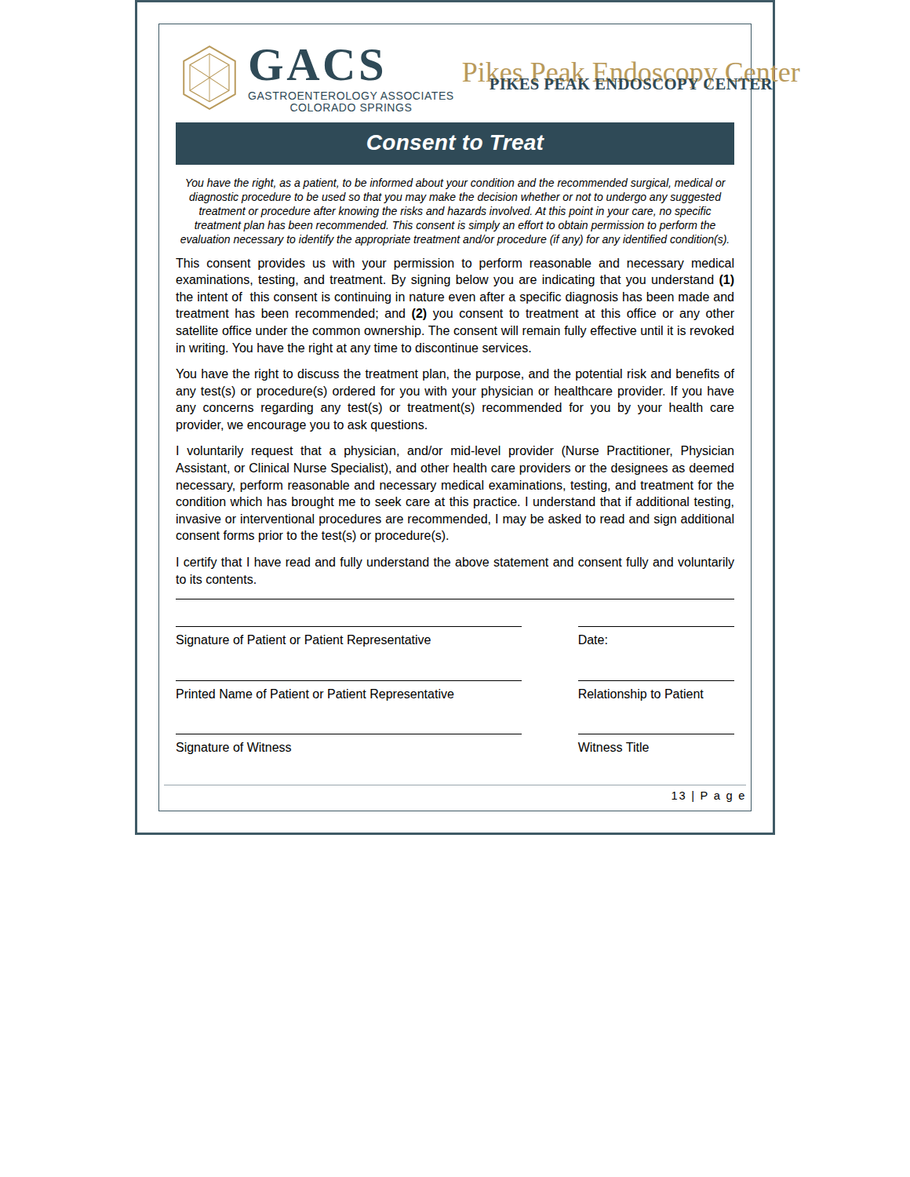GACS GASTROENTEROLOGY ASSOCIATES COLORADO SPRINGS
Pikes Peak Endoscopy Center
PIKES PEAK ENDOSCOPY CENTER
Consent to Treat
You have the right, as a patient, to be informed about your condition and the recommended surgical, medical or diagnostic procedure to be used so that you may make the decision whether or not to undergo any suggested treatment or procedure after knowing the risks and hazards involved. At this point in your care, no specific treatment plan has been recommended. This consent is simply an effort to obtain permission to perform the evaluation necessary to identify the appropriate treatment and/or procedure (if any) for any identified condition(s).
This consent provides us with your permission to perform reasonable and necessary medical examinations, testing, and treatment. By signing below you are indicating that you understand (1) the intent of this consent is continuing in nature even after a specific diagnosis has been made and treatment has been recommended; and (2) you consent to treatment at this office or any other satellite office under the common ownership. The consent will remain fully effective until it is revoked in writing. You have the right at any time to discontinue services.
You have the right to discuss the treatment plan, the purpose, and the potential risk and benefits of any test(s) or procedure(s) ordered for you with your physician or healthcare provider. If you have any concerns regarding any test(s) or treatment(s) recommended for you by your health care provider, we encourage you to ask questions.
I voluntarily request that a physician, and/or mid-level provider (Nurse Practitioner, Physician Assistant, or Clinical Nurse Specialist), and other health care providers or the designees as deemed necessary, perform reasonable and necessary medical examinations, testing, and treatment for the condition which has brought me to seek care at this practice. I understand that if additional testing, invasive or interventional procedures are recommended, I may be asked to read and sign additional consent forms prior to the test(s) or procedure(s).
I certify that I have read and fully understand the above statement and consent fully and voluntarily to its contents.
Signature of Patient or Patient Representative
Date:
Printed Name of Patient or Patient Representative
Relationship to Patient
Signature of Witness
Witness Title
13 | P a g e